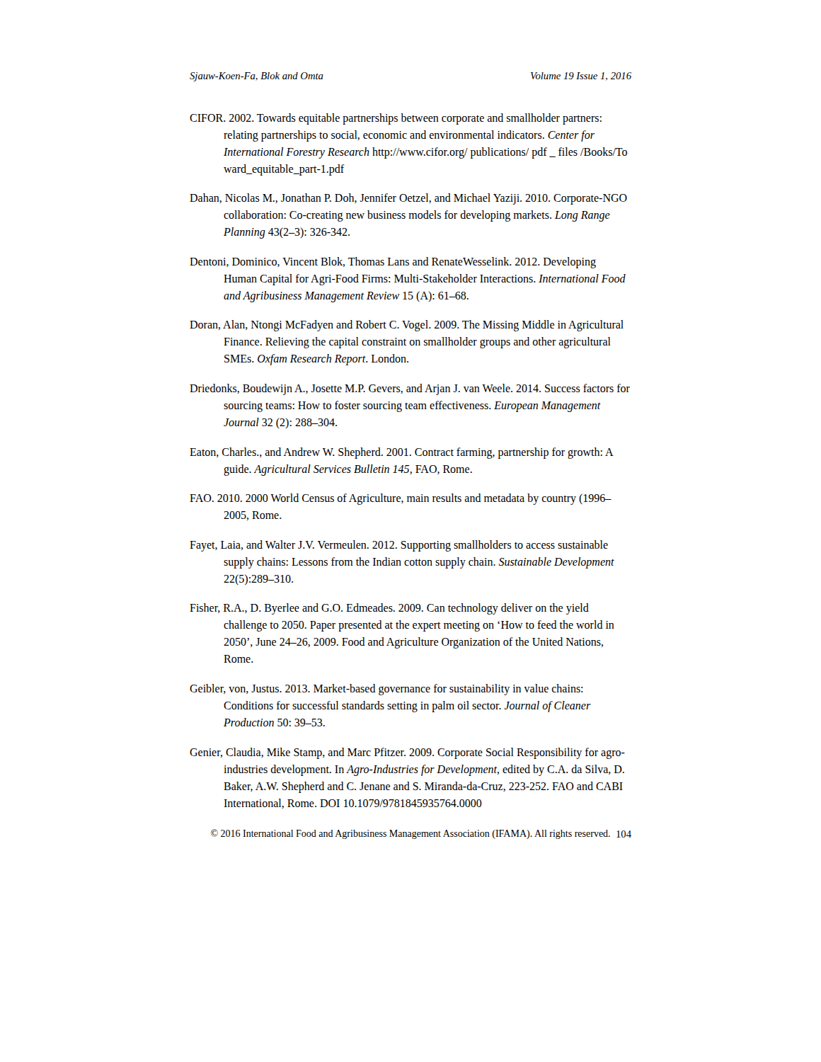Sjauw-Koen-Fa, Blok and Omta Volume 19 Issue 1, 2016
CIFOR. 2002. Towards equitable partnerships between corporate and smallholder partners: relating partnerships to social, economic and environmental indicators. Center for International Forestry Research http://www.cifor.org/ publications/ pdf _ files /Books/Toward_equitable_part-1.pdf
Dahan, Nicolas M., Jonathan P. Doh, Jennifer Oetzel, and Michael Yaziji. 2010. Corporate-NGO collaboration: Co-creating new business models for developing markets. Long Range Planning 43(2–3): 326-342.
Dentoni, Dominico, Vincent Blok, Thomas Lans and RenateWesselink. 2012. Developing Human Capital for Agri-Food Firms: Multi-Stakeholder Interactions. International Food and Agribusiness Management Review 15 (A): 61–68.
Doran, Alan, Ntongi McFadyen and Robert C. Vogel. 2009. The Missing Middle in Agricultural Finance. Relieving the capital constraint on smallholder groups and other agricultural SMEs. Oxfam Research Report. London.
Driedonks, Boudewijn A., Josette M.P. Gevers, and Arjan J. van Weele. 2014. Success factors for sourcing teams: How to foster sourcing team effectiveness. European Management Journal 32 (2): 288–304.
Eaton, Charles., and Andrew W. Shepherd. 2001. Contract farming, partnership for growth: A guide. Agricultural Services Bulletin 145, FAO, Rome.
FAO. 2010. 2000 World Census of Agriculture, main results and metadata by country (1996–2005, Rome.
Fayet, Laia, and Walter J.V. Vermeulen. 2012. Supporting smallholders to access sustainable supply chains: Lessons from the Indian cotton supply chain. Sustainable Development 22(5):289–310.
Fisher, R.A., D. Byerlee and G.O. Edmeades. 2009. Can technology deliver on the yield challenge to 2050. Paper presented at the expert meeting on ‘How to feed the world in 2050’, June 24–26, 2009. Food and Agriculture Organization of the United Nations, Rome.
Geibler, von, Justus. 2013. Market-based governance for sustainability in value chains: Conditions for successful standards setting in palm oil sector. Journal of Cleaner Production 50: 39–53.
Genier, Claudia, Mike Stamp, and Marc Pfitzer. 2009. Corporate Social Responsibility for agro-industries development. In Agro-Industries for Development, edited by C.A. da Silva, D. Baker, A.W. Shepherd and C. Jenane and S. Miranda-da-Cruz, 223-252. FAO and CABI International, Rome. DOI 10.1079/9781845935764.0000
© 2016 International Food and Agribusiness Management Association (IFAMA). All rights reserved. 104